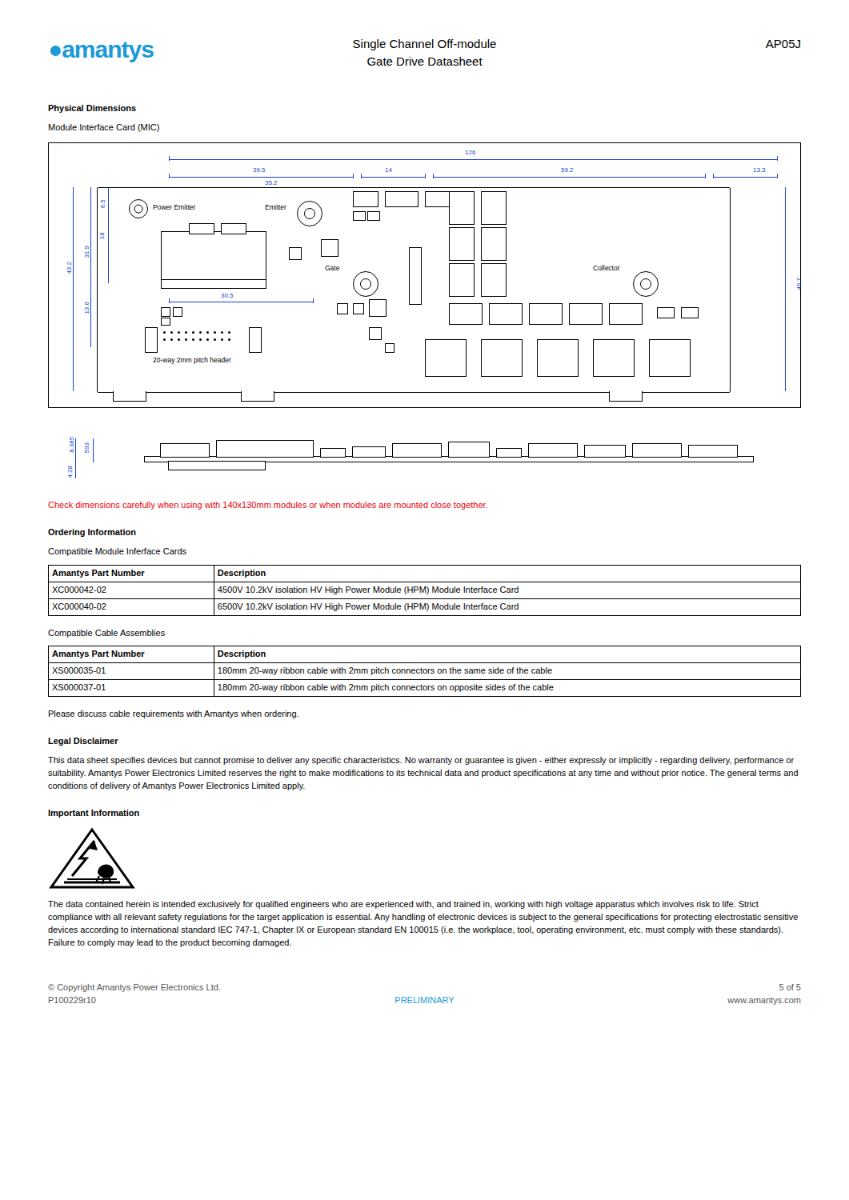●amantys
Single Channel Off-module
Gate Drive Datasheet
AP05J
Physical Dimensions
Module Interface Card (MIC)
126
39.5
14
59.2
13.3
35.2
43.2
31.9
13.6
18
6.5
49.7
Power Emitter
Emitter
Gate
Collector
30.5
20-way 2mm pitch header
8.385
593
4.28
Check dimensions carefully when using with 140x130mm modules or when modules are mounted close together.
Ordering Information
Compatible Module Inferface Cards
| Amantys Part Number | Description |
| --- | --- |
| XC000042-02 | 4500V 10.2kV isolation HV High Power Module (HPM) Module Interface Card |
| XC000040-02 | 6500V 10.2kV isolation HV High Power Module (HPM) Module Interface Card |
Compatible Cable Assemblies
| Amantys Part Number | Description |
| --- | --- |
| XS000035-01 | 180mm 20-way ribbon cable with 2mm pitch connectors on the same side of the cable |
| XS000037-01 | 180mm 20-way ribbon cable with 2mm pitch connectors on opposite sides of the cable |
Please discuss cable requirements with Amantys when ordering.
Legal Disclaimer
This data sheet specifies devices but cannot promise to deliver any specific characteristics. No warranty or guarantee is given - either expressly or implicitly - regarding delivery, performance or suitability. Amantys Power Electronics Limited reserves the right to make modifications to its technical data and product specifications at any time and without prior notice. The general terms and conditions of delivery of Amantys Power Electronics Limited apply.
Important Information
The data contained herein is intended exclusively for qualified engineers who are experienced with, and trained in, working with high voltage apparatus which involves risk to life. Strict compliance with all relevant safety regulations for the target application is essential. Any handling of electronic devices is subject to the general specifications for protecting electrostatic sensitive devices according to international standard IEC 747-1, Chapter IX or European standard EN 100015 (i.e. the workplace, tool, operating environment, etc. must comply with these standards). Failure to comply may lead to the product becoming damaged.
© Copyright Amantys Power Electronics Ltd.
P100229r10
PRELIMINARY
5 of 5
www.amantys.com